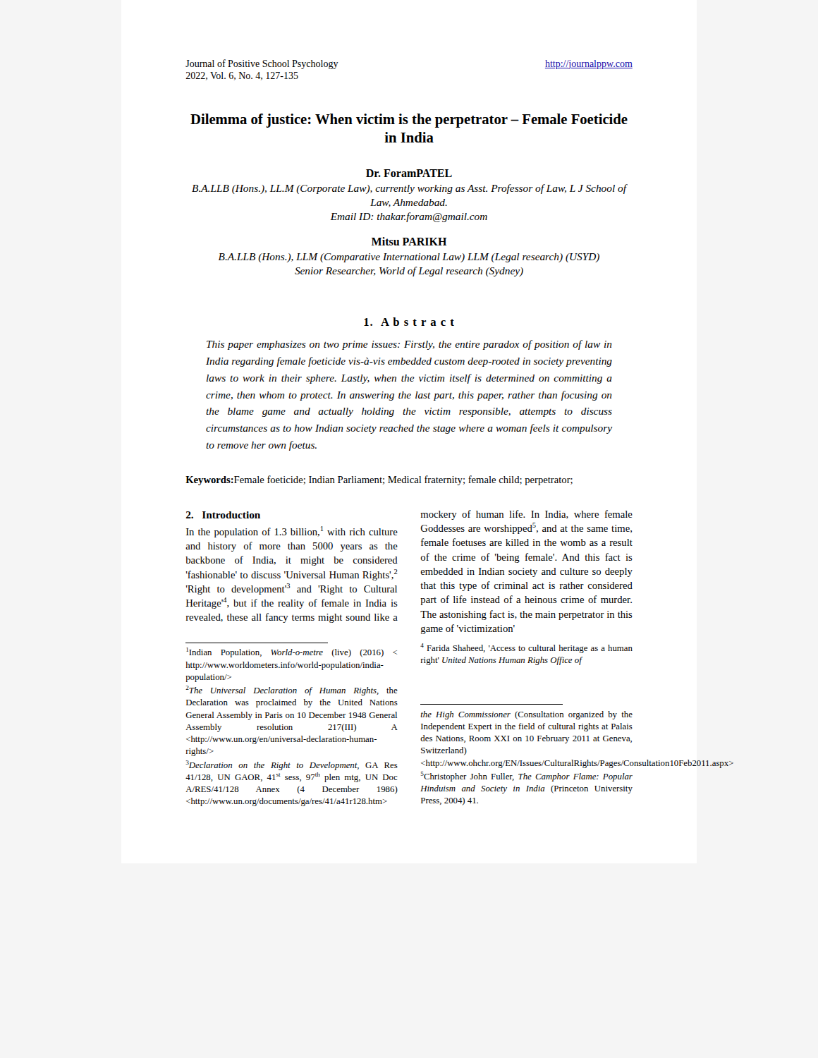Journal of Positive School Psychology
2022, Vol. 6, No. 4, 127-135
http://journalppw.com
Dilemma of justice: When victim is the perpetrator – Female Foeticide in India
Dr. ForamPATEL
B.A.LLB (Hons.), LL.M (Corporate Law), currently working as Asst. Professor of Law, L J School of Law, Ahmedabad.
Email ID: thakar.foram@gmail.com
Mitsu PARIKH
B.A.LLB (Hons.), LLM (Comparative International Law) LLM (Legal research) (USYD)
Senior Researcher, World of Legal research (Sydney)
1. A b s t r a c t
This paper emphasizes on two prime issues: Firstly, the entire paradox of position of law in India regarding female foeticide vis-à-vis embedded custom deep-rooted in society preventing laws to work in their sphere. Lastly, when the victim itself is determined on committing a crime, then whom to protect. In answering the last part, this paper, rather than focusing on the blame game and actually holding the victim responsible, attempts to discuss circumstances as to how Indian society reached the stage where a woman feels it compulsory to remove her own foetus.
Keywords: Female foeticide; Indian Parliament; Medical fraternity; female child; perpetrator;
2. Introduction
In the population of 1.3 billion,1 with rich culture and history of more than 5000 years as the backbone of India, it might be considered 'fashionable' to discuss 'Universal Human Rights',2 'Right to development'3 and 'Right to Cultural Heritage'4, but if the reality of female in India is revealed, these all fancy terms might sound like a mockery of human life. In India, where female Goddesses are worshipped5, and at the same time, female foetuses are killed in the womb as a result of the crime of 'being female'. And this fact is embedded in Indian society and culture so deeply that this type of criminal act is rather considered part of life instead of a heinous crime of murder. The astonishing fact is, the main perpetrator in this game of 'victimization'
1Indian Population, World-o-metre (live) (2016) < http://www.worldometers.info/world-population/india-population/>
2The Universal Declaration of Human Rights, the Declaration was proclaimed by the United Nations General Assembly in Paris on 10 December 1948 General Assembly resolution 217(III) A <http://www.un.org/en/universal-declaration-human-rights/>
3Declaration on the Right to Development, GA Res 41/128, UN GAOR, 41st sess, 97th plen mtg, UN Doc A/RES/41/128 Annex (4 December 1986) <http://www.un.org/documents/ga/res/41/a41r128.htm>
4 Farida Shaheed, 'Access to cultural heritage as a human right' United Nations Human Righs Office of
the High Commissioner (Consultation organized by the Independent Expert in the field of cultural rights at Palais des Nations, Room XXI on 10 February 2011 at Geneva, Switzerland) <http://www.ohchr.org/EN/Issues/CulturalRights/Pages/Consultation10Feb2011.aspx>
5Christopher John Fuller, The Camphor Flame: Popular Hinduism and Society in India (Princeton University Press, 2004) 41.